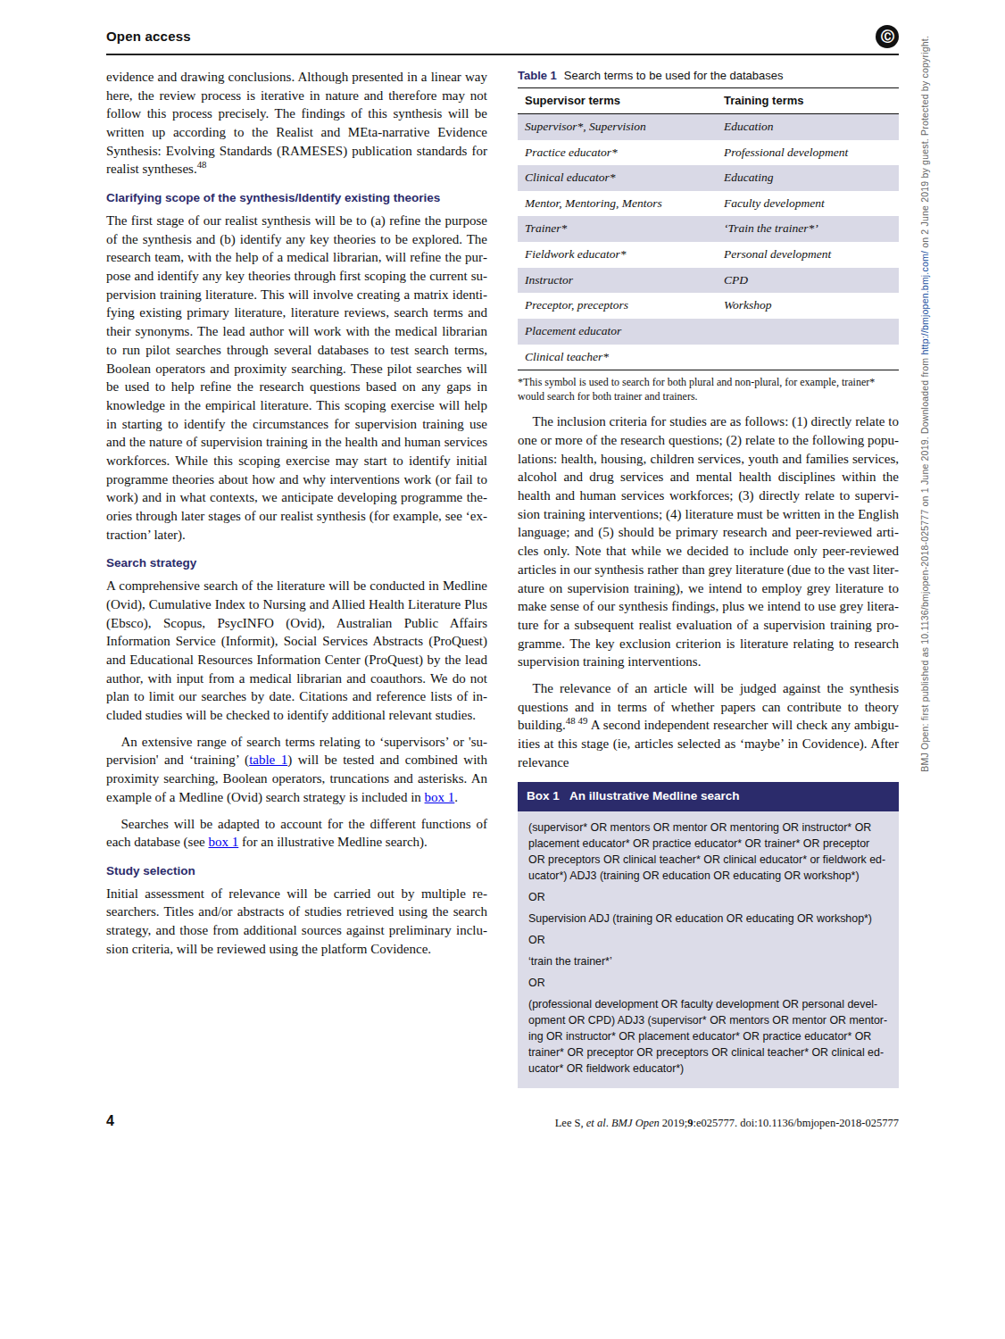BMJ Open: first published as 10.1136/bmjopen-2018-025777 on 1 June 2019. Downloaded from http://bmjopen.bmj.com/ on 2 June 2019 by guest. Protected by copyright.
Open access
Ⓒ
evidence and drawing conclusions. Although presented in a linear way here, the review process is iterative in nature and therefore may not follow this process precisely. The findings of this synthesis will be written up according to the Realist and MEta-narrative Evidence Synthesis: Evolving Standards (RAMESES) publication standards for realist syntheses.48
Clarifying scope of the synthesis/Identify existing theories
The first stage of our realist synthesis will be to (a) refine the purpose of the synthesis and (b) identify any key theories to be explored. The research team, with the help of a medical librarian, will refine the purpose and identify any key theories through first scoping the current supervision training literature. This will involve creating a matrix identifying existing primary literature, literature reviews, search terms and their synonyms. The lead author will work with the medical librarian to run pilot searches through several databases to test search terms, Boolean operators and proximity searching. These pilot searches will be used to help refine the research questions based on any gaps in knowledge in the empirical literature. This scoping exercise will help in starting to identify the circumstances for supervision training use and the nature of supervision training in the health and human services workforces. While this scoping exercise may start to identify initial programme theories about how and why interventions work (or fail to work) and in what contexts, we anticipate developing programme theories through later stages of our realist synthesis (for example, see ‘extraction’ later).
Search strategy
A comprehensive search of the literature will be conducted in Medline (Ovid), Cumulative Index to Nursing and Allied Health Literature Plus (Ebsco), Scopus, PsycINFO (Ovid), Australian Public Affairs Information Service (Informit), Social Services Abstracts (ProQuest) and Educational Resources Information Center (ProQuest) by the lead author, with input from a medical librarian and coauthors. We do not plan to limit our searches by date. Citations and reference lists of included studies will be checked to identify additional relevant studies.
An extensive range of search terms relating to ‘supervisors’ or 'supervision' and ‘training’ (table 1) will be tested and combined with proximity searching, Boolean operators, truncations and asterisks. An example of a Medline (Ovid) search strategy is included in box 1.
Searches will be adapted to account for the different functions of each database (see box 1 for an illustrative Medline search).
Study selection
Initial assessment of relevance will be carried out by multiple researchers. Titles and/or abstracts of studies retrieved using the search strategy, and those from additional sources against preliminary inclusion criteria, will be reviewed using the platform Covidence.
Table 1 Search terms to be used for the databases
| Supervisor terms | Training terms |
| --- | --- |
| Supervisor*, Supervision | Education |
| Practice educator* | Professional development |
| Clinical educator* | Educating |
| Mentor, Mentoring, Mentors | Faculty development |
| Trainer* | ‘Train the trainer*’ |
| Fieldwork educator* | Personal development |
| Instructor | CPD |
| Preceptor, preceptors | Workshop |
| Placement educator | |
| Clinical teacher* | |
*This symbol is used to search for both plural and non-plural, for example, trainer* would search for both trainer and trainers.
The inclusion criteria for studies are as follows: (1) directly relate to one or more of the research questions; (2) relate to the following populations: health, housing, children services, youth and families services, alcohol and drug services and mental health disciplines within the health and human services workforces; (3) directly relate to supervision training interventions; (4) literature must be written in the English language; and (5) should be primary research and peer-reviewed articles only. Note that while we decided to include only peer-reviewed articles in our synthesis rather than grey literature (due to the vast literature on supervision training), we intend to employ grey literature to make sense of our synthesis findings, plus we intend to use grey literature for a subsequent realist evaluation of a supervision training programme. The key exclusion criterion is literature relating to research supervision training interventions.
The relevance of an article will be judged against the synthesis questions and in terms of whether papers can contribute to theory building.48 49 A second independent researcher will check any ambiguities at this stage (ie, articles selected as ‘maybe’ in Covidence). After relevance
Box 1 An illustrative Medline search
(supervisor* OR mentors OR mentor OR mentoring OR instructor* OR placement educator* OR practice educator* OR trainer* OR preceptor OR preceptors OR clinical teacher* OR clinical educator* or fieldwork educator*) ADJ3 (training OR education OR educating OR workshop*)
OR
Supervision ADJ (training OR education OR educating OR workshop*)
OR
‘train the trainer*’
OR
(professional development OR faculty development OR personal development OR CPD) ADJ3 (supervisor* OR mentors OR mentor OR mentoring OR instructor* OR placement educator* OR practice educator* OR trainer* OR preceptor OR preceptors OR clinical teacher* OR clinical educator* OR fieldwork educator*)
4
Lee S, et al. BMJ Open 2019;9:e025777. doi:10.1136/bmjopen-2018-025777